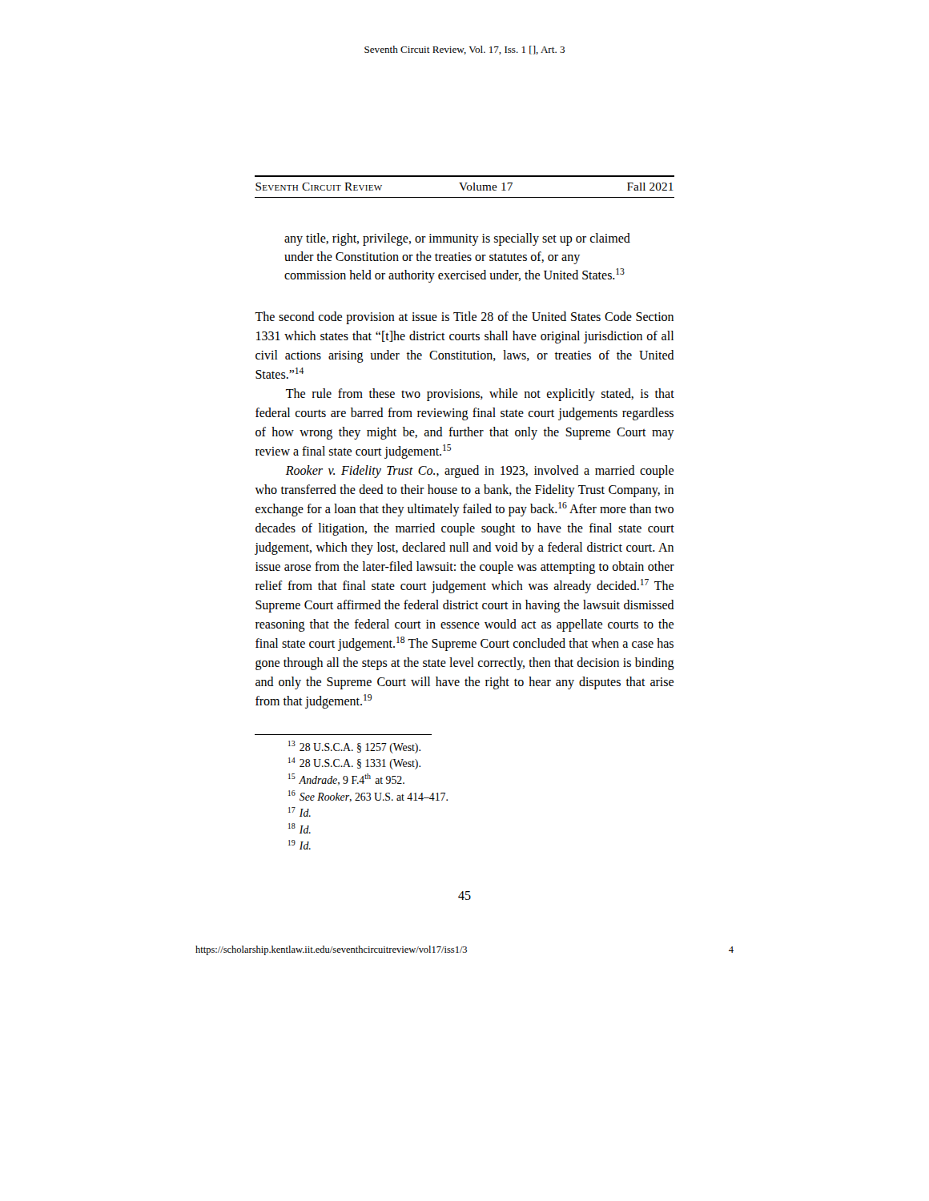Seventh Circuit Review, Vol. 17, Iss. 1 [], Art. 3
Seventh Circuit Review Volume 17 Fall 2021
any title, right, privilege, or immunity is specially set up or claimed under the Constitution or the treaties or statutes of, or any commission held or authority exercised under, the United States.13
The second code provision at issue is Title 28 of the United States Code Section 1331 which states that “[t]he district courts shall have original jurisdiction of all civil actions arising under the Constitution, laws, or treaties of the United States.”14
The rule from these two provisions, while not explicitly stated, is that federal courts are barred from reviewing final state court judgements regardless of how wrong they might be, and further that only the Supreme Court may review a final state court judgement.15
Rooker v. Fidelity Trust Co., argued in 1923, involved a married couple who transferred the deed to their house to a bank, the Fidelity Trust Company, in exchange for a loan that they ultimately failed to pay back.16 After more than two decades of litigation, the married couple sought to have the final state court judgement, which they lost, declared null and void by a federal district court. An issue arose from the later-filed lawsuit: the couple was attempting to obtain other relief from that final state court judgement which was already decided.17 The Supreme Court affirmed the federal district court in having the lawsuit dismissed reasoning that the federal court in essence would act as appellate courts to the final state court judgement.18 The Supreme Court concluded that when a case has gone through all the steps at the state level correctly, then that decision is binding and only the Supreme Court will have the right to hear any disputes that arise from that judgement.19
13 28 U.S.C.A. § 1257 (West).
14 28 U.S.C.A. § 1331 (West).
15 Andrade, 9 F.4th at 952.
16 See Rooker, 263 U.S. at 414–417.
17 Id.
18 Id.
19 Id.
45
https://scholarship.kentlaw.iit.edu/seventhcircuitreview/vol17/iss1/3 4